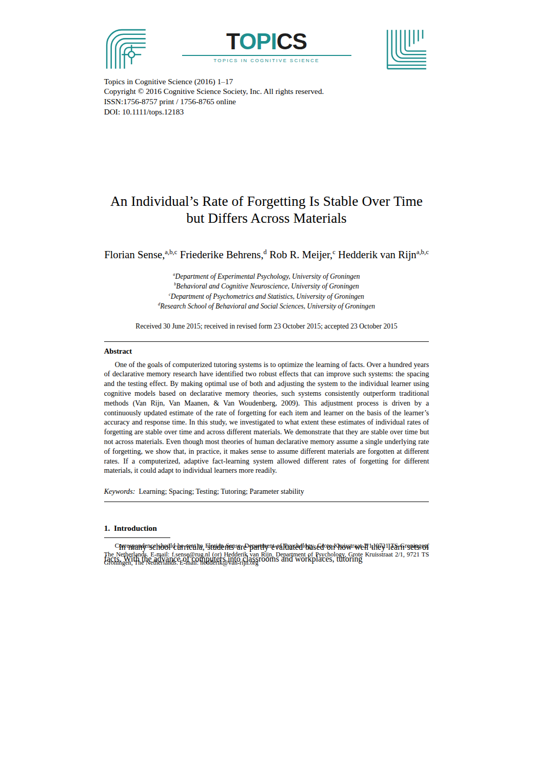TOPICS
Topics in Cognitive Science
Topics in Cognitive Science (2016) 1–17
Copyright © 2016 Cognitive Science Society, Inc. All rights reserved.
ISSN:1756-8757 print / 1756-8765 online
DOI: 10.1111/tops.12183
An Individual’s Rate of Forgetting Is Stable Over Time
but Differs Across Materials
Florian Sense,a,b,c Friederike Behrens,d Rob R. Meijer,c Hedderik van Rijna,b,c
aDepartment of Experimental Psychology, University of Groningen
bBehavioral and Cognitive Neuroscience, University of Groningen
cDepartment of Psychometrics and Statistics, University of Groningen
dResearch School of Behavioral and Social Sciences, University of Groningen
Received 30 June 2015; received in revised form 23 October 2015; accepted 23 October 2015
Abstract
One of the goals of computerized tutoring systems is to optimize the learning of facts. Over a hundred years of declarative memory research have identified two robust effects that can improve such systems: the spacing and the testing effect. By making optimal use of both and adjusting the system to the individual learner using cognitive models based on declarative memory theories, such systems consistently outperform traditional methods (Van Rijn, Van Maanen, & Van Woudenberg, 2009). This adjustment process is driven by a continuously updated estimate of the rate of forgetting for each item and learner on the basis of the learner’s accuracy and response time. In this study, we investigated to what extent these estimates of individual rates of forgetting are stable over time and across different materials. We demonstrate that they are stable over time but not across materials. Even though most theories of human declarative memory assume a single underlying rate of forgetting, we show that, in practice, it makes sense to assume different materials are forgotten at different rates. If a computerized, adaptive fact-learning system allowed different rates of forgetting for different materials, it could adapt to individual learners more readily.
Keywords: Learning; Spacing; Testing; Tutoring; Parameter stability
1. Introduction
In many school curricula, students are partly evaluated based on how well they learn sets of facts. With the advance of computers into classrooms and workplaces, tutoring
Correspondence should be sent to Florian Sense, Department of Psychology, Grote Kruisstraat 2/1, 9721 TS Groningen, The Netherlands. E-mail: f.sense@rug.nl (or) Hedderik van Rijn, Department of Psychology, Grote Kruisstraat 2/1, 9721 TS Groningen, The Netherlands. E-mail: hedderik@van-rijn.org